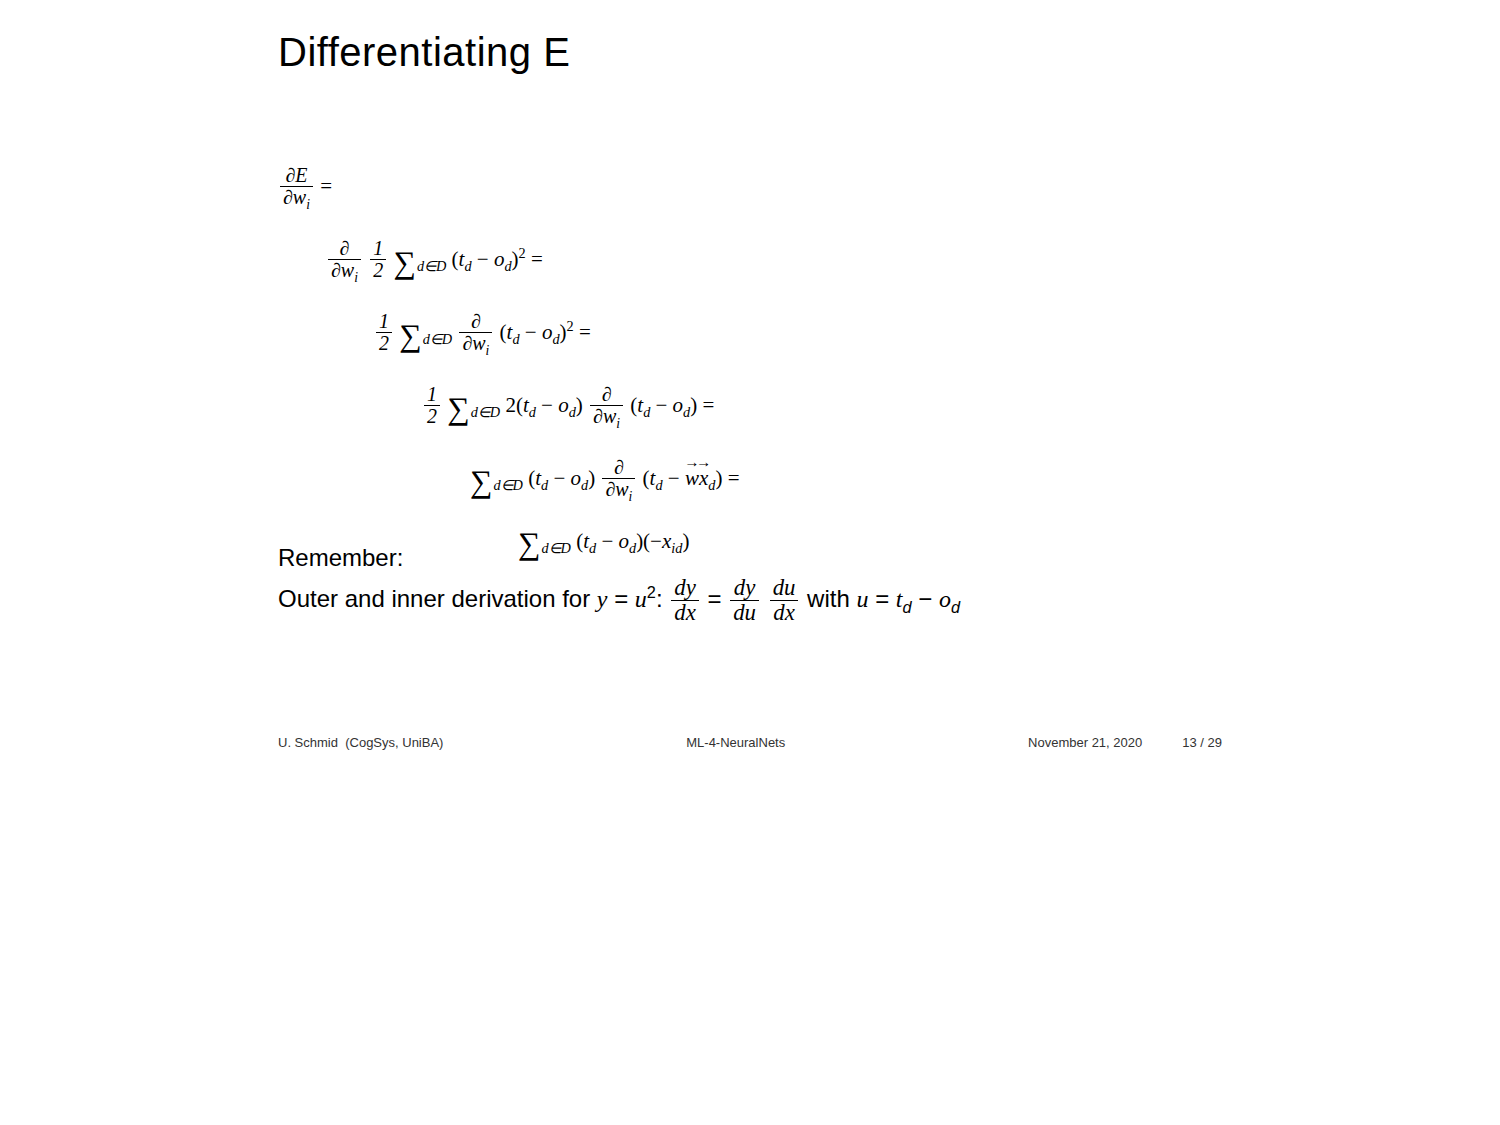Differentiating E
∂E∂wi =
∂∂wi 12 ∑d∈D (td − od) 2 =
12 ∑d∈D ∂∂wi (td − od) 2 =
12 ∑d∈D 2(td − od) ∂∂wi (td − od) =
∑d∈D (td − od) ∂∂wi (td − wxd) =
∑d∈D (td − od)(−xid)
Remember:
Outer and inner derivation for y = u 2: dy dx = dy du du dx with u = td − od
U. Schmid (CogSys, UniBA)
ML-4-NeuralNets
November 21, 202013 / 29